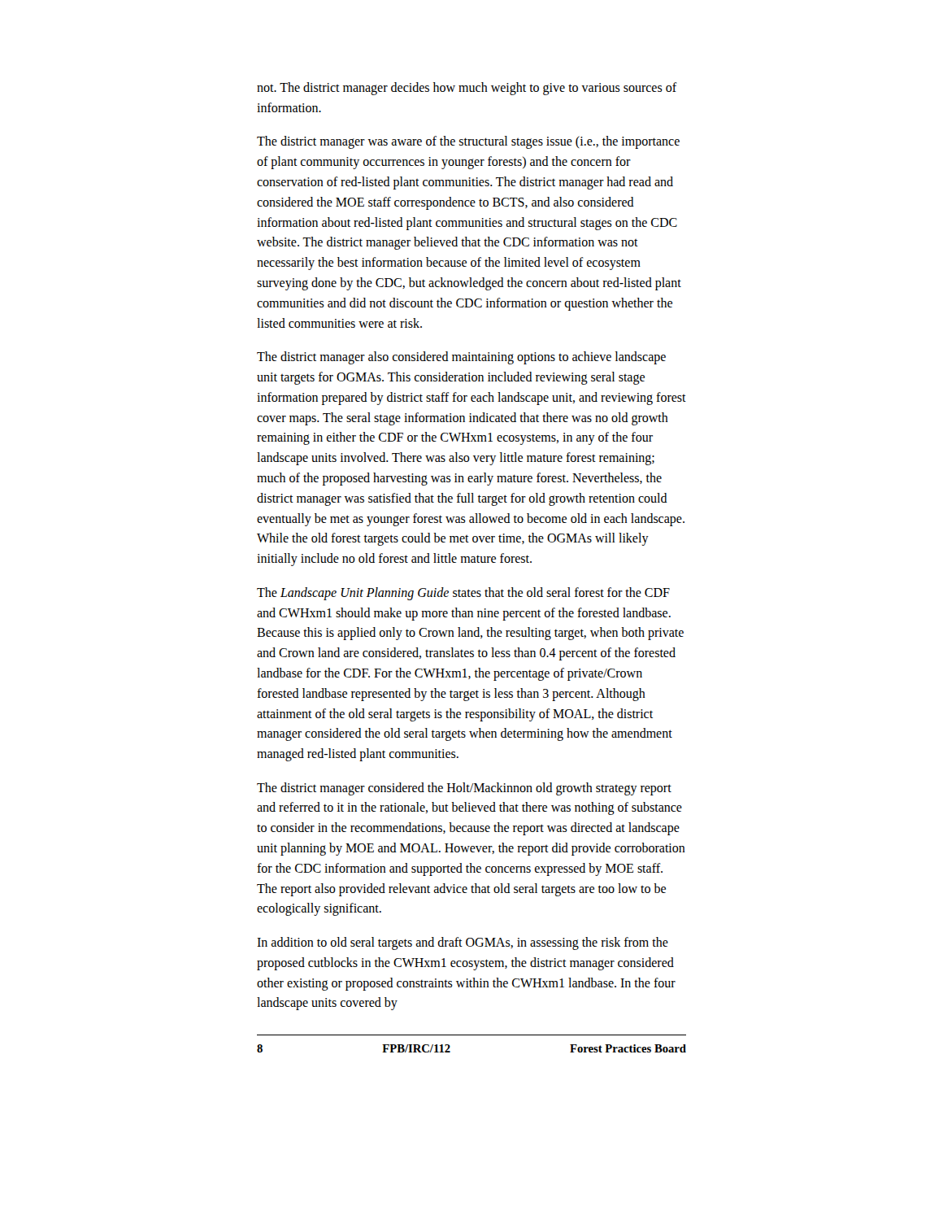not. The district manager decides how much weight to give to various sources of information.
The district manager was aware of the structural stages issue (i.e., the importance of plant community occurrences in younger forests) and the concern for conservation of red-listed plant communities. The district manager had read and considered the MOE staff correspondence to BCTS, and also considered information about red-listed plant communities and structural stages on the CDC website. The district manager believed that the CDC information was not necessarily the best information because of the limited level of ecosystem surveying done by the CDC, but acknowledged the concern about red-listed plant communities and did not discount the CDC information or question whether the listed communities were at risk.
The district manager also considered maintaining options to achieve landscape unit targets for OGMAs. This consideration included reviewing seral stage information prepared by district staff for each landscape unit, and reviewing forest cover maps. The seral stage information indicated that there was no old growth remaining in either the CDF or the CWHxm1 ecosystems, in any of the four landscape units involved. There was also very little mature forest remaining; much of the proposed harvesting was in early mature forest. Nevertheless, the district manager was satisfied that the full target for old growth retention could eventually be met as younger forest was allowed to become old in each landscape. While the old forest targets could be met over time, the OGMAs will likely initially include no old forest and little mature forest.
The Landscape Unit Planning Guide states that the old seral forest for the CDF and CWHxm1 should make up more than nine percent of the forested landbase. Because this is applied only to Crown land, the resulting target, when both private and Crown land are considered, translates to less than 0.4 percent of the forested landbase for the CDF. For the CWHxm1, the percentage of private/Crown forested landbase represented by the target is less than 3 percent. Although attainment of the old seral targets is the responsibility of MOAL, the district manager considered the old seral targets when determining how the amendment managed red-listed plant communities.
The district manager considered the Holt/Mackinnon old growth strategy report and referred to it in the rationale, but believed that there was nothing of substance to consider in the recommendations, because the report was directed at landscape unit planning by MOE and MOAL. However, the report did provide corroboration for the CDC information and supported the concerns expressed by MOE staff. The report also provided relevant advice that old seral targets are too low to be ecologically significant.
In addition to old seral targets and draft OGMAs, in assessing the risk from the proposed cutblocks in the CWHxm1 ecosystem, the district manager considered other existing or proposed constraints within the CWHxm1 landbase. In the four landscape units covered by
8
FPB/IRC/112
Forest Practices Board